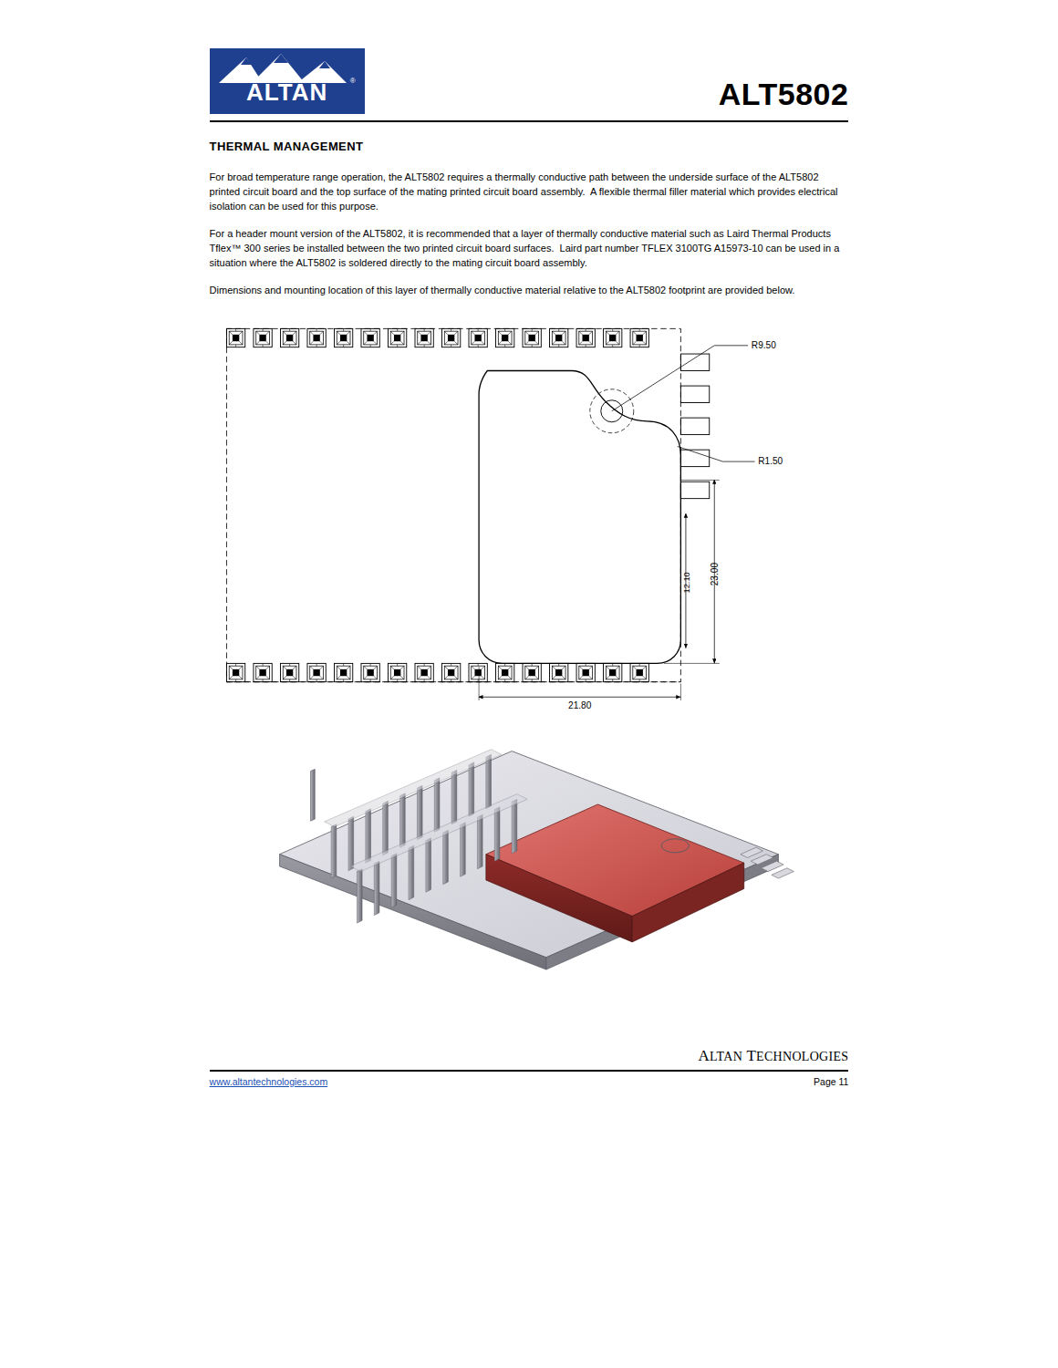®
ALTAN
ALT5802
THERMAL MANAGEMENT
For broad temperature range operation, the ALT5802 requires a thermally conductive path between the underside surface of the ALT5802 printed circuit board and the top surface of the mating printed circuit board assembly. A flexible thermal filler material which provides electrical isolation can be used for this purpose.
For a header mount version of the ALT5802, it is recommended that a layer of thermally conductive material such as Laird Thermal Products Tflex™ 300 series be installed between the two printed circuit board surfaces. Laird part number TFLEX 3100TG A15973-10 can be used in a situation where the ALT5802 is soldered directly to the mating circuit board assembly.
Dimensions and mounting location of this layer of thermally conductive material relative to the ALT5802 footprint are provided below.
R9.50 R1.50 23.00 12.10 21.80
ALTAN TECHNOLOGIES
www.altantechnologies.com
Page 11